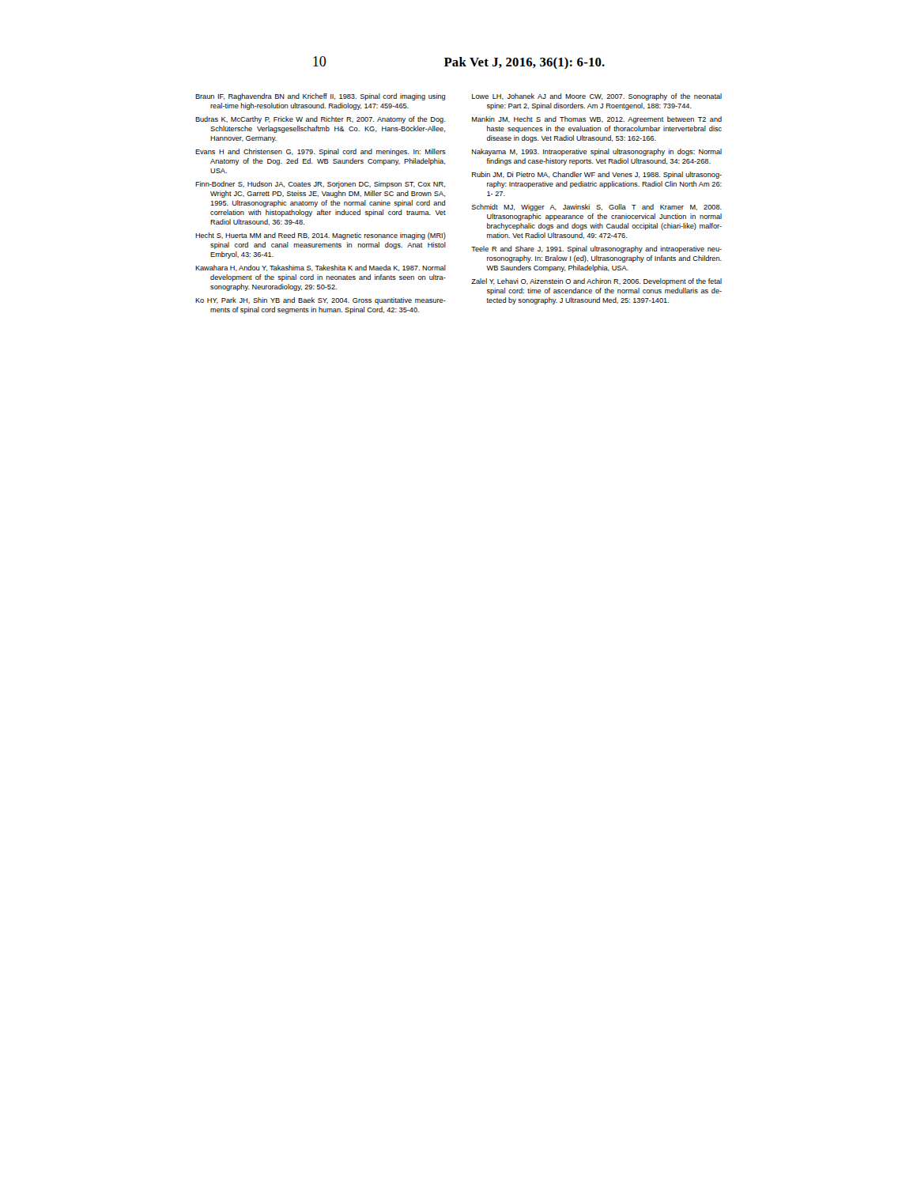10 Pak Vet J, 2016, 36(1): 6-10.
Braun IF, Raghavendra BN and Kricheff II, 1983. Spinal cord imaging using real-time high-resolution ultrasound. Radiology, 147: 459-465.
Budras K, McCarthy P, Fricke W and Richter R, 2007. Anatomy of the Dog. Schlütersche Verlagsgesellschaftmb H& Co. KG, Hans-Böckler-Allee, Hannover, Germany.
Evans H and Christensen G, 1979. Spinal cord and meninges. In: Millers Anatomy of the Dog. 2ed Ed. WB Saunders Company, Philadelphia, USA.
Finn-Bodner S, Hudson JA, Coates JR, Sorjonen DC, Simpson ST, Cox NR, Wright JC, Garrett PD, Steiss JE, Vaughn DM, Miller SC and Brown SA, 1995. Ultrasonographic anatomy of the normal canine spinal cord and correlation with histopathology after induced spinal cord trauma. Vet Radiol Ultrasound, 36: 39-48.
Hecht S, Huerta MM and Reed RB, 2014. Magnetic resonance imaging (MRI) spinal cord and canal measurements in normal dogs. Anat Histol Embryol, 43: 36-41.
Kawahara H, Andou Y, Takashima S, Takeshita K and Maeda K, 1987. Normal development of the spinal cord in neonates and infants seen on ultrasonography. Neuroradiology, 29: 50-52.
Ko HY, Park JH, Shin YB and Baek SY, 2004. Gross quantitative measurements of spinal cord segments in human. Spinal Cord, 42: 35-40.
Lowe LH, Johanek AJ and Moore CW, 2007. Sonography of the neonatal spine: Part 2, Spinal disorders. Am J Roentgenol, 188: 739-744.
Mankin JM, Hecht S and Thomas WB, 2012. Agreement between T2 and haste sequences in the evaluation of thoracolumbar intervertebral disc disease in dogs. Vet Radiol Ultrasound, 53: 162-166.
Nakayama M, 1993. Intraoperative spinal ultrasonography in dogs: Normal findings and case-history reports. Vet Radiol Ultrasound, 34: 264-268.
Rubin JM, Di Pietro MA, Chandler WF and Venes J, 1988. Spinal ultrasonography: Intraoperative and pediatric applications. Radiol Clin North Am 26: 1- 27.
Schmidt MJ, Wigger A, Jawinski S, Golla T and Kramer M, 2008. Ultrasonographic appearance of the craniocervical Junction in normal brachycephalic dogs and dogs with Caudal occipital (chiari-like) malformation. Vet Radiol Ultrasound, 49: 472-476.
Teele R and Share J, 1991. Spinal ultrasonography and intraoperative neurosonography. In: Bralow I (ed), Ultrasonography of Infants and Children. WB Saunders Company, Philadelphia, USA.
Zalel Y, Lehavi O, Aizenstein O and Achiron R, 2006. Development of the fetal spinal cord: time of ascendance of the normal conus medullaris as detected by sonography. J Ultrasound Med, 25: 1397-1401.